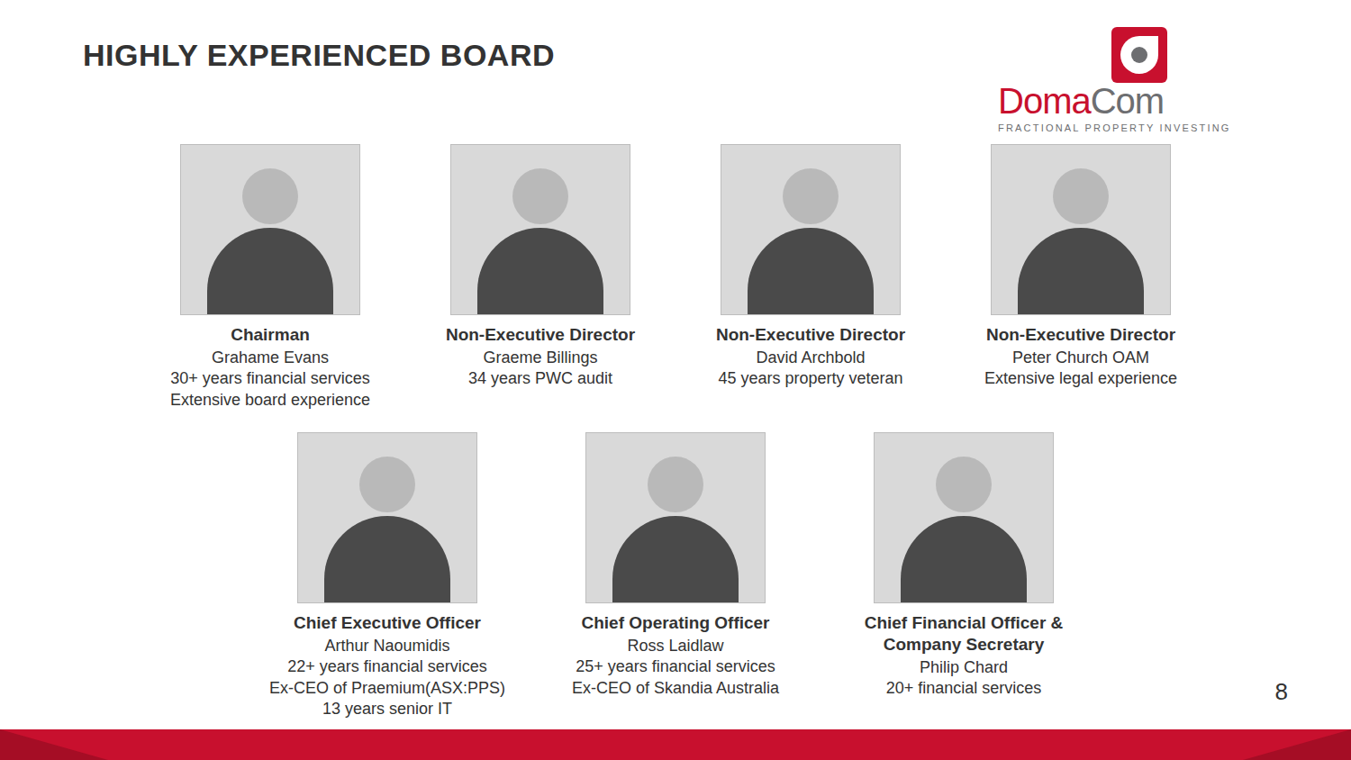HIGHLY EXPERIENCED BOARD
Doma Com FRACTIONAL PROPERTY INVESTING
Chairman
Grahame Evans
30+ years financial services
Extensive board experience
Non-Executive Director
Graeme Billings
34 years PWC audit
Non-Executive Director
David Archbold
45 years property veteran
Non-Executive Director
Peter Church OAM
Extensive legal experience
Chief Executive Officer
Arthur Naoumidis
22+ years financial services
Ex-CEO of Praemium(ASX:PPS)
13 years senior IT
Chief Operating Officer
Ross Laidlaw
25+ years financial services
Ex-CEO of Skandia Australia
Chief Financial Officer &
Company Secretary
Philip Chard
20+ financial services
8